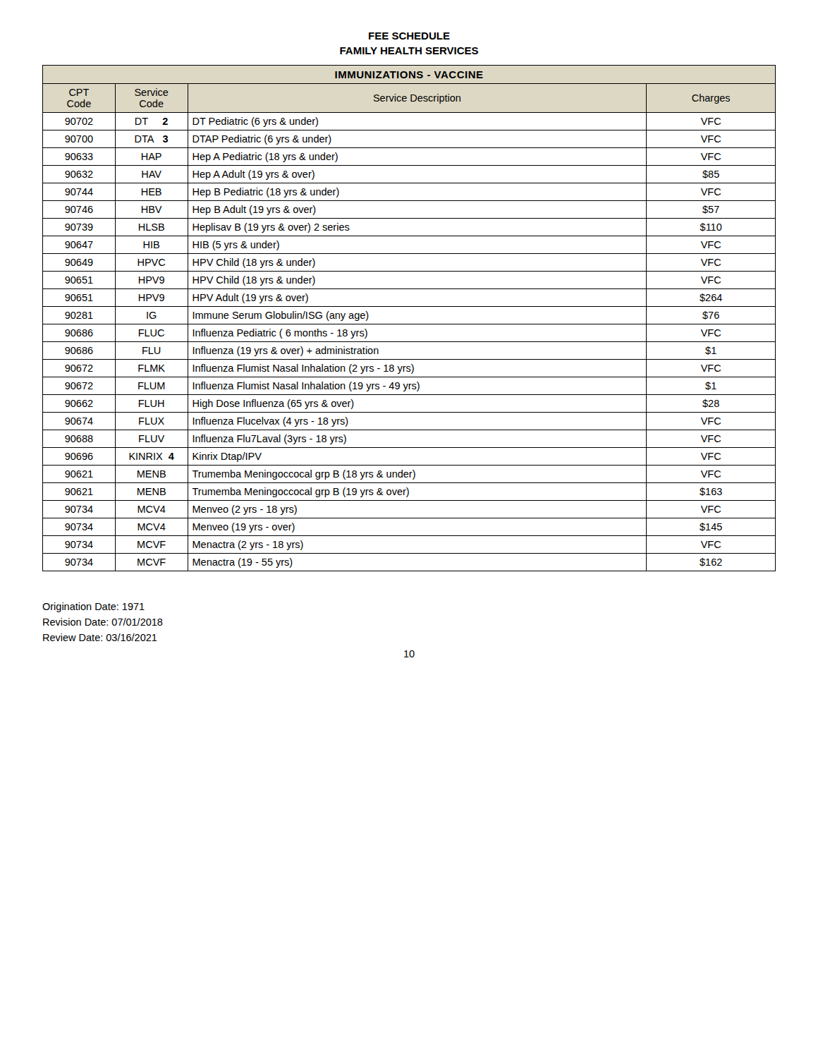FEE SCHEDULE
FAMILY HEALTH SERVICES
| IMMUNIZATIONS - VACCINE |
| CPT Code | Service Code | Service Description | Charges |
| 90702 | DT 2 | DT Pediatric (6 yrs & under) | VFC |
| 90700 | DTA 3 | DTAP Pediatric (6 yrs & under) | VFC |
| 90633 | HAP | Hep A Pediatric (18 yrs & under) | VFC |
| 90632 | HAV | Hep A Adult (19 yrs & over) | $85 |
| 90744 | HEB | Hep B Pediatric (18 yrs & under) | VFC |
| 90746 | HBV | Hep B Adult (19 yrs & over) | $57 |
| 90739 | HLSB | Heplisav B (19 yrs & over) 2 series | $110 |
| 90647 | HIB | HIB (5 yrs & under) | VFC |
| 90649 | HPVC | HPV Child (18 yrs & under) | VFC |
| 90651 | HPV9 | HPV Child (18 yrs & under) | VFC |
| 90651 | HPV9 | HPV Adult (19 yrs & over) | $264 |
| 90281 | IG | Immune Serum Globulin/ISG (any age) | $76 |
| 90686 | FLUC | Influenza Pediatric ( 6 months - 18 yrs) | VFC |
| 90686 | FLU | Influenza (19 yrs & over) + administration | $1 |
| 90672 | FLMK | Influenza Flumist Nasal Inhalation (2 yrs - 18 yrs) | VFC |
| 90672 | FLUM | Influenza Flumist Nasal Inhalation (19 yrs - 49 yrs) | $1 |
| 90662 | FLUH | High Dose Influenza (65 yrs & over) | $28 |
| 90674 | FLUX | Influenza Flucelvax (4 yrs - 18 yrs) | VFC |
| 90688 | FLUV | Influenza Flu7Laval (3yrs - 18 yrs) | VFC |
| 90696 | KINRIX 4 | Kinrix Dtap/IPV | VFC |
| 90621 | MENB | Trumemba Meningoccocal grp B (18 yrs & under) | VFC |
| 90621 | MENB | Trumemba Meningoccocal grp B (19 yrs & over) | $163 |
| 90734 | MCV4 | Menveo (2 yrs - 18 yrs) | VFC |
| 90734 | MCV4 | Menveo (19 yrs - over) | $145 |
| 90734 | MCVF | Menactra (2 yrs - 18 yrs) | VFC |
| 90734 | MCVF | Menactra (19 - 55 yrs) | $162 |
Origination Date: 1971
Revision Date: 07/01/2018
Review Date: 03/16/2021
10